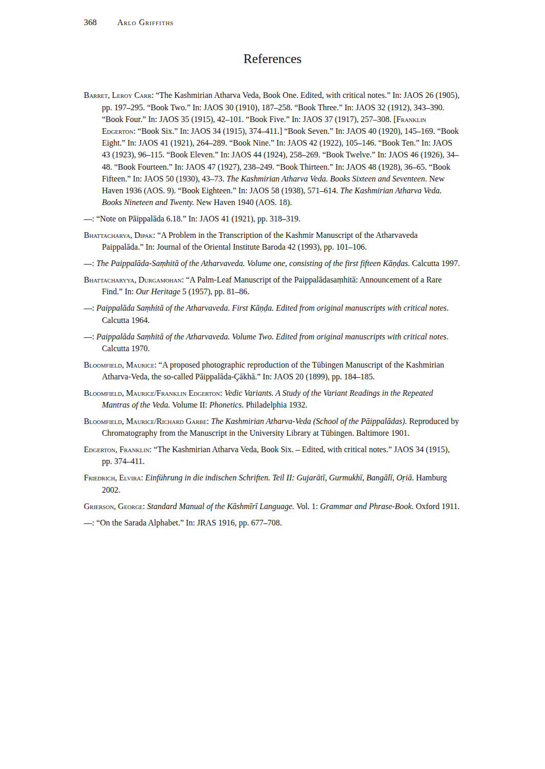368 Arlo Griffiths
References
Barret, Leroy Carr: “The Kashmirian Atharva Veda, Book One. Edited, with critical notes.” In: JAOS 26 (1905), pp. 197–295. “Book Two.” In: JAOS 30 (1910), 187–258. “Book Three.” In: JAOS 32 (1912), 343–390. “Book Four.” In: JAOS 35 (1915), 42–101. “Book Five.” In: JAOS 37 (1917), 257–308. [Franklin Edgerton: “Book Six.” In: JAOS 34 (1915), 374–411.] “Book Seven.” In: JAOS 40 (1920), 145–169. “Book Eight.” In: JAOS 41 (1921), 264–289. “Book Nine.” In: JAOS 42 (1922), 105–146. “Book Ten.” In: JAOS 43 (1923), 96–115. “Book Eleven.” In: JAOS 44 (1924), 258–269. “Book Twelve.” In: JAOS 46 (1926), 34–48. “Book Fourteen.” In: JAOS 47 (1927), 238–249. “Book Thirteen.” In: JAOS 48 (1928), 36–65. “Book Fifteen.” In: JAOS 50 (1930), 43–73. The Kashmirian Atharva Veda. Books Sixteen and Seventeen. New Haven 1936 (AOS. 9). “Book Eighteen.” In: JAOS 58 (1938), 571–614. The Kashmirian Atharva Veda. Books Nineteen and Twenty. New Haven 1940 (AOS. 18).
—: “Note on Pāippalāda 6.18.” In: JAOS 41 (1921), pp. 318–319.
Bhattacharya, Dipak: “A Problem in the Transcription of the Kashmir Manuscript of the Atharvaveda Paippalāda.” In: Journal of the Oriental Institute Baroda 42 (1993), pp. 101–106.
—: The Paippalāda-Saṃhitā of the Atharvaveda. Volume one, consisting of the first fifteen Kāṇḍas. Calcutta 1997.
Bhattacharyya, Durgamohan: “A Palm-Leaf Manuscript of the Paippalādasaṃhitā: Announcement of a Rare Find.” In: Our Heritage 5 (1957), pp. 81–86.
—: Paippalāda Saṃhitā of the Atharvaveda. First Kāṇḍa. Edited from original manuscripts with critical notes. Calcutta 1964.
—: Paippalāda Saṃhitā of the Atharvaveda. Volume Two. Edited from original manuscripts with critical notes. Calcutta 1970.
Bloomfield, Maurice: “A proposed photographic reproduction of the Tübingen Manuscript of the Kashmirian Atharva-Veda, the so-called Pāippalāda-Çākhā.” In: JAOS 20 (1899), pp. 184–185.
Bloomfield, Maurice/Franklin Edgerton: Vedic Variants. A Study of the Variant Readings in the Repeated Mantras of the Veda. Volume II: Phonetics. Philadelphia 1932.
Bloomfield, Maurice/Richard Garbe: The Kashmirian Atharva-Veda (School of the Pāippalādas). Reproduced by Chromatography from the Manuscript in the University Library at Tübingen. Baltimore 1901.
Edgerton, Franklin: “The Kashmirian Atharva Veda, Book Six. – Edited, with critical notes.” JAOS 34 (1915), pp. 374–411.
Friedrich, Elvira: Einführung in die indischen Schriften. Teil II: Gujarātī, Gurmukhī, Bangālī, Oṛiā. Hamburg 2002.
Grierson, George: Standard Manual of the Kāshmīrī Language. Vol. 1: Grammar and Phrase-Book. Oxford 1911.
—: “On the Sarada Alphabet.” In: JRAS 1916, pp. 677–708.